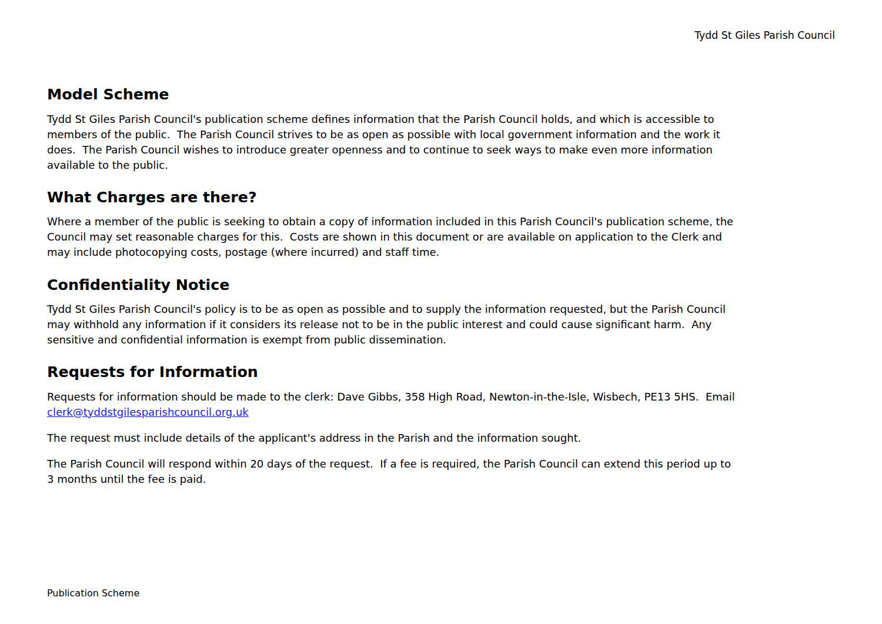Tydd St Giles Parish Council
Model Scheme
Tydd St Giles Parish Council's publication scheme defines information that the Parish Council holds, and which is accessible to members of the public. The Parish Council strives to be as open as possible with local government information and the work it does. The Parish Council wishes to introduce greater openness and to continue to seek ways to make even more information available to the public.
What Charges are there?
Where a member of the public is seeking to obtain a copy of information included in this Parish Council's publication scheme, the Council may set reasonable charges for this. Costs are shown in this document or are available on application to the Clerk and may include photocopying costs, postage (where incurred) and staff time.
Confidentiality Notice
Tydd St Giles Parish Council's policy is to be as open as possible and to supply the information requested, but the Parish Council may withhold any information if it considers its release not to be in the public interest and could cause significant harm. Any sensitive and confidential information is exempt from public dissemination.
Requests for Information
Requests for information should be made to the clerk: Dave Gibbs, 358 High Road, Newton-in-the-Isle, Wisbech, PE13 5HS. Email clerk@tyddstgilesparishcouncil.org.uk
The request must include details of the applicant's address in the Parish and the information sought.
The Parish Council will respond within 20 days of the request. If a fee is required, the Parish Council can extend this period up to 3 months until the fee is paid.
Publication Scheme